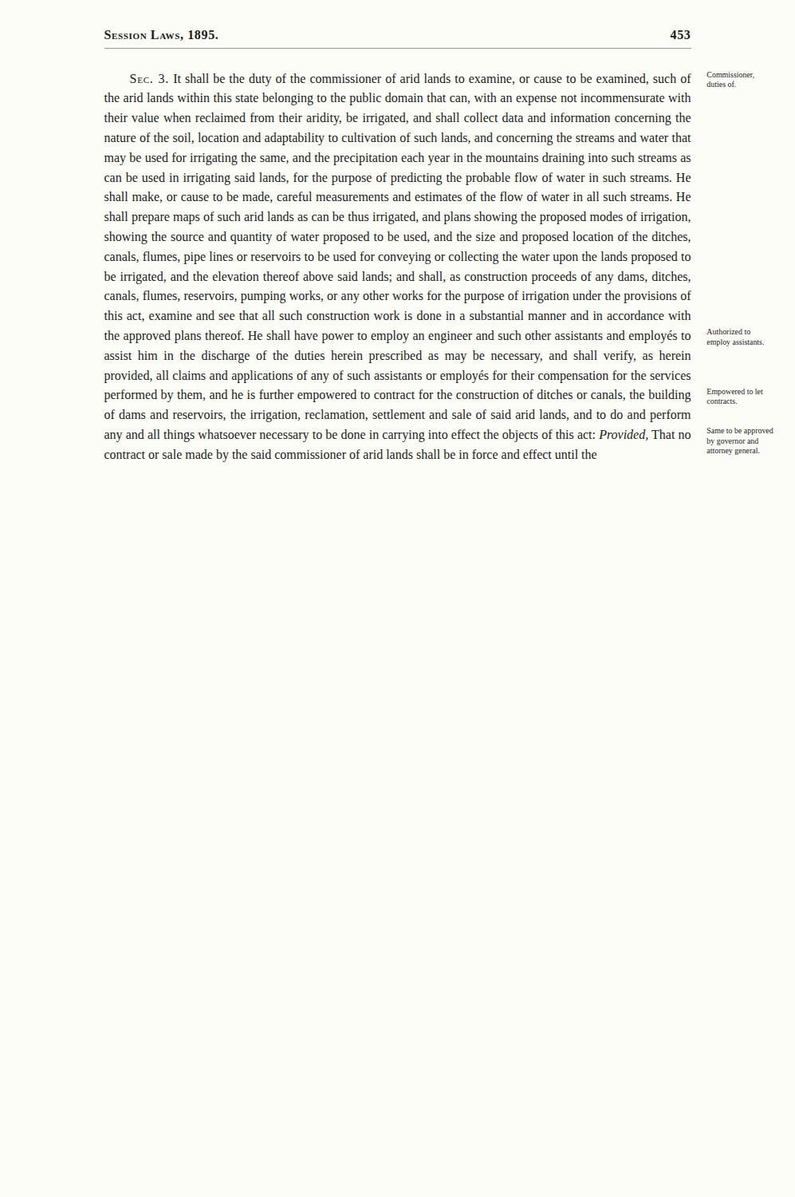Session Laws, 1895. 453
Commissioner, duties of. Sec. 3. It shall be the duty of the commissioner of arid lands to examine, or cause to be examined, such of the arid lands within this state belonging to the public domain that can, with an expense not incommensurate with their value when reclaimed from their aridity, be irrigated, and shall collect data and information concerning the nature of the soil, location and adaptability to cultivation of such lands, and concerning the streams and water that may be used for irrigating the same, and the precipitation each year in the mountains draining into such streams as can be used in irrigating said lands, for the purpose of predicting the probable flow of water in such streams. He shall make, or cause to be made, careful measurements and estimates of the flow of water in all such streams. He shall prepare maps of such arid lands as can be thus irrigated, and plans showing the proposed modes of irrigation, showing the source and quantity of water proposed to be used, and the size and proposed location of the ditches, canals, flumes, pipe lines or reservoirs to be used for conveying or collecting the water upon the lands proposed to be irrigated, and the elevation thereof above said lands; and shall, as construction proceeds of any dams, ditches, canals, flumes, reservoirs, pumping works, or any other works for the purpose of irrigation under the provisions of this act, examine and see that all such construction work is done in a substantial manner and in accordance with the approved plans thereof. Authorized to employ assistants. He shall have power to employ an engineer and such other assistants and employés to assist him in the discharge of the duties herein prescribed as may be necessary, and shall verify, as herein provided, all claims and applications of any of such assistants or employés for their compensation for the services performed by them, and he is further empowered to contract for the Empowered to let contracts. construction of ditches or canals, the building of dams and reservoirs, the irrigation, reclamation, settlement and sale of said arid lands, and to do and perform any and all things whatsoever necessary to be done in carrying into effect the objects of this act: Same to be approved by governor and attorney general. Provided, That no contract or sale made by the said commissioner of arid lands shall be in force and effect until the